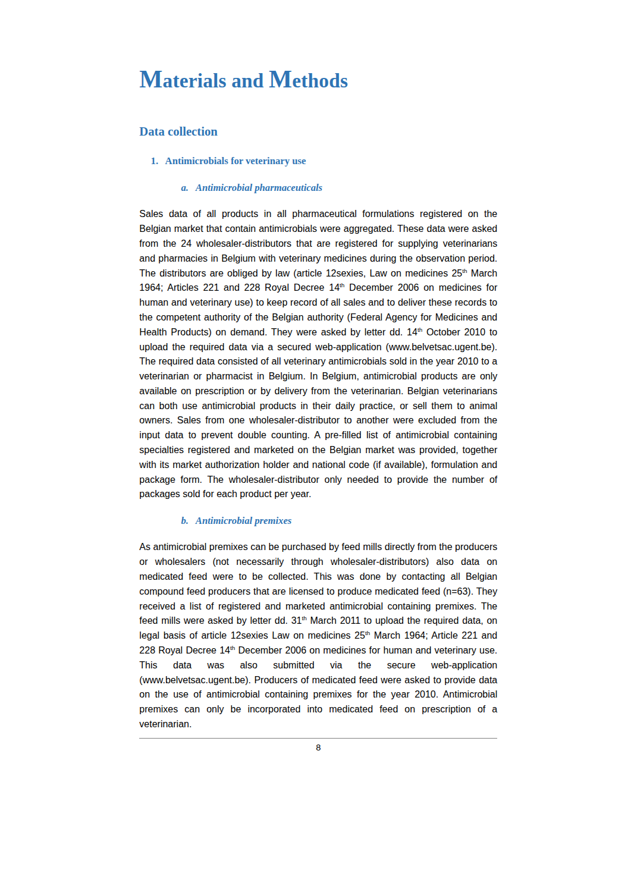Materials and Methods
Data collection
1. Antimicrobials for veterinary use
a. Antimicrobial pharmaceuticals
Sales data of all products in all pharmaceutical formulations registered on the Belgian market that contain antimicrobials were aggregated. These data were asked from the 24 wholesaler-distributors that are registered for supplying veterinarians and pharmacies in Belgium with veterinary medicines during the observation period. The distributors are obliged by law (article 12sexies, Law on medicines 25th March 1964; Articles 221 and 228 Royal Decree 14th December 2006 on medicines for human and veterinary use) to keep record of all sales and to deliver these records to the competent authority of the Belgian authority (Federal Agency for Medicines and Health Products) on demand. They were asked by letter dd. 14th October 2010 to upload the required data via a secured web-application (www.belvetsac.ugent.be). The required data consisted of all veterinary antimicrobials sold in the year 2010 to a veterinarian or pharmacist in Belgium. In Belgium, antimicrobial products are only available on prescription or by delivery from the veterinarian. Belgian veterinarians can both use antimicrobial products in their daily practice, or sell them to animal owners. Sales from one wholesaler-distributor to another were excluded from the input data to prevent double counting. A pre-filled list of antimicrobial containing specialties registered and marketed on the Belgian market was provided, together with its market authorization holder and national code (if available), formulation and package form. The wholesaler-distributor only needed to provide the number of packages sold for each product per year.
b. Antimicrobial premixes
As antimicrobial premixes can be purchased by feed mills directly from the producers or wholesalers (not necessarily through wholesaler-distributors) also data on medicated feed were to be collected. This was done by contacting all Belgian compound feed producers that are licensed to produce medicated feed (n=63). They received a list of registered and marketed antimicrobial containing premixes. The feed mills were asked by letter dd. 31th March 2011 to upload the required data, on legal basis of article 12sexies Law on medicines 25th March 1964; Article 221 and 228 Royal Decree 14th December 2006 on medicines for human and veterinary use. This data was also submitted via the secure web-application (www.belvetsac.ugent.be). Producers of medicated feed were asked to provide data on the use of antimicrobial containing premixes for the year 2010. Antimicrobial premixes can only be incorporated into medicated feed on prescription of a veterinarian.
8